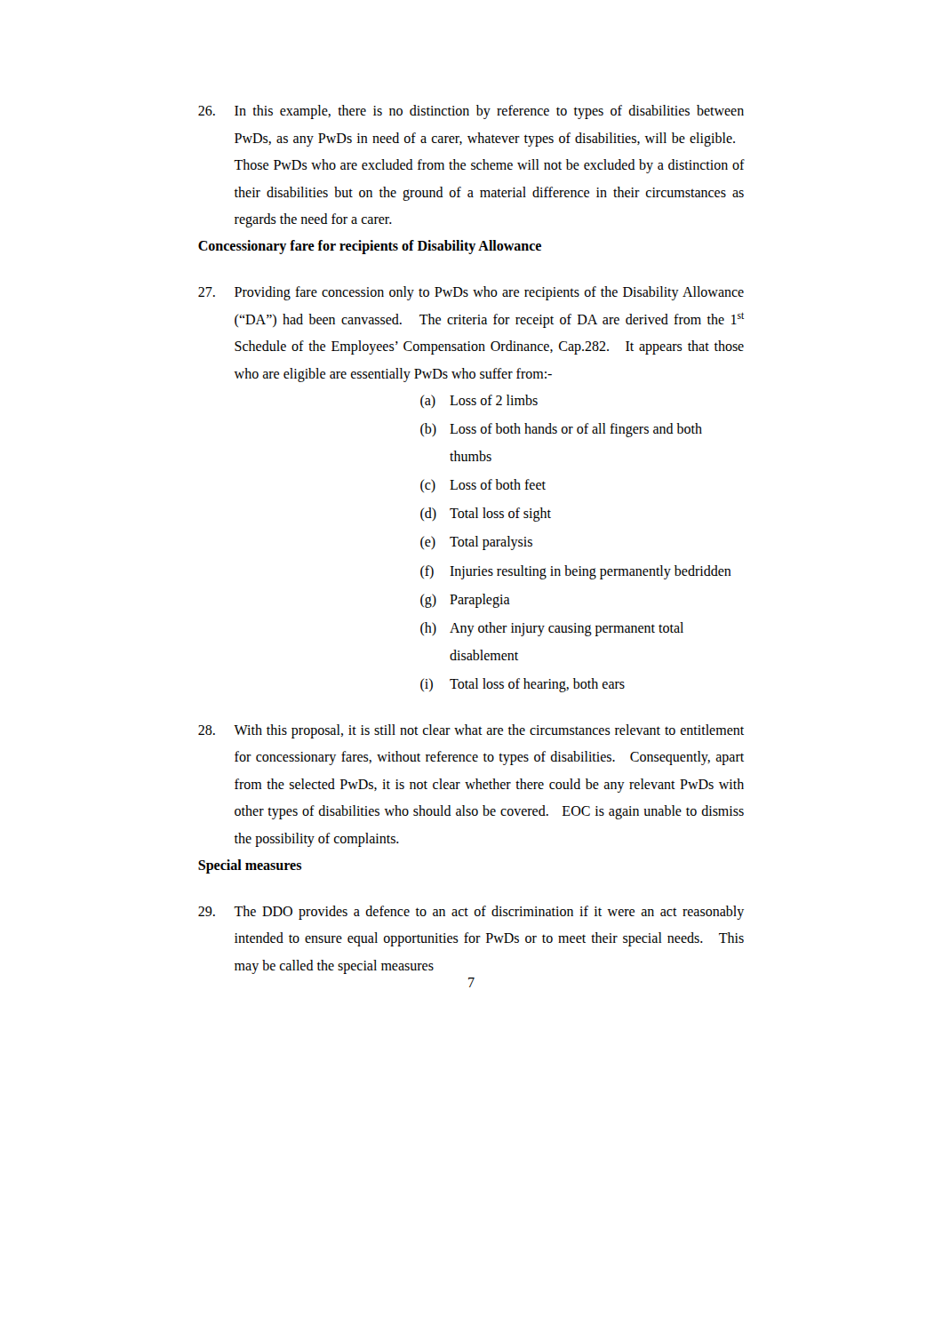26.
In this example, there is no distinction by reference to types of disabilities between PwDs, as any PwDs in need of a carer, whatever types of disabilities, will be eligible. Those PwDs who are excluded from the scheme will not be excluded by a distinction of their disabilities but on the ground of a material difference in their circumstances as regards the need for a carer.
Concessionary fare for recipients of Disability Allowance
27.
Providing fare concession only to PwDs who are recipients of the Disability Allowance (“DA”) had been canvassed. The criteria for receipt of DA are derived from the 1st Schedule of the Employees’ Compensation Ordinance, Cap.282. It appears that those who are eligible are essentially PwDs who suffer from:-
(a) Loss of 2 limbs
(b) Loss of both hands or of all fingers and both thumbs
(c) Loss of both feet
(d) Total loss of sight
(e) Total paralysis
(f) Injuries resulting in being permanently bedridden
(g) Paraplegia
(h) Any other injury causing permanent total disablement
(i) Total loss of hearing, both ears
28.
With this proposal, it is still not clear what are the circumstances relevant to entitlement for concessionary fares, without reference to types of disabilities. Consequently, apart from the selected PwDs, it is not clear whether there could be any relevant PwDs with other types of disabilities who should also be covered. EOC is again unable to dismiss the possibility of complaints.
Special measures
29.
The DDO provides a defence to an act of discrimination if it were an act reasonably intended to ensure equal opportunities for PwDs or to meet their special needs. This may be called the special measures
7